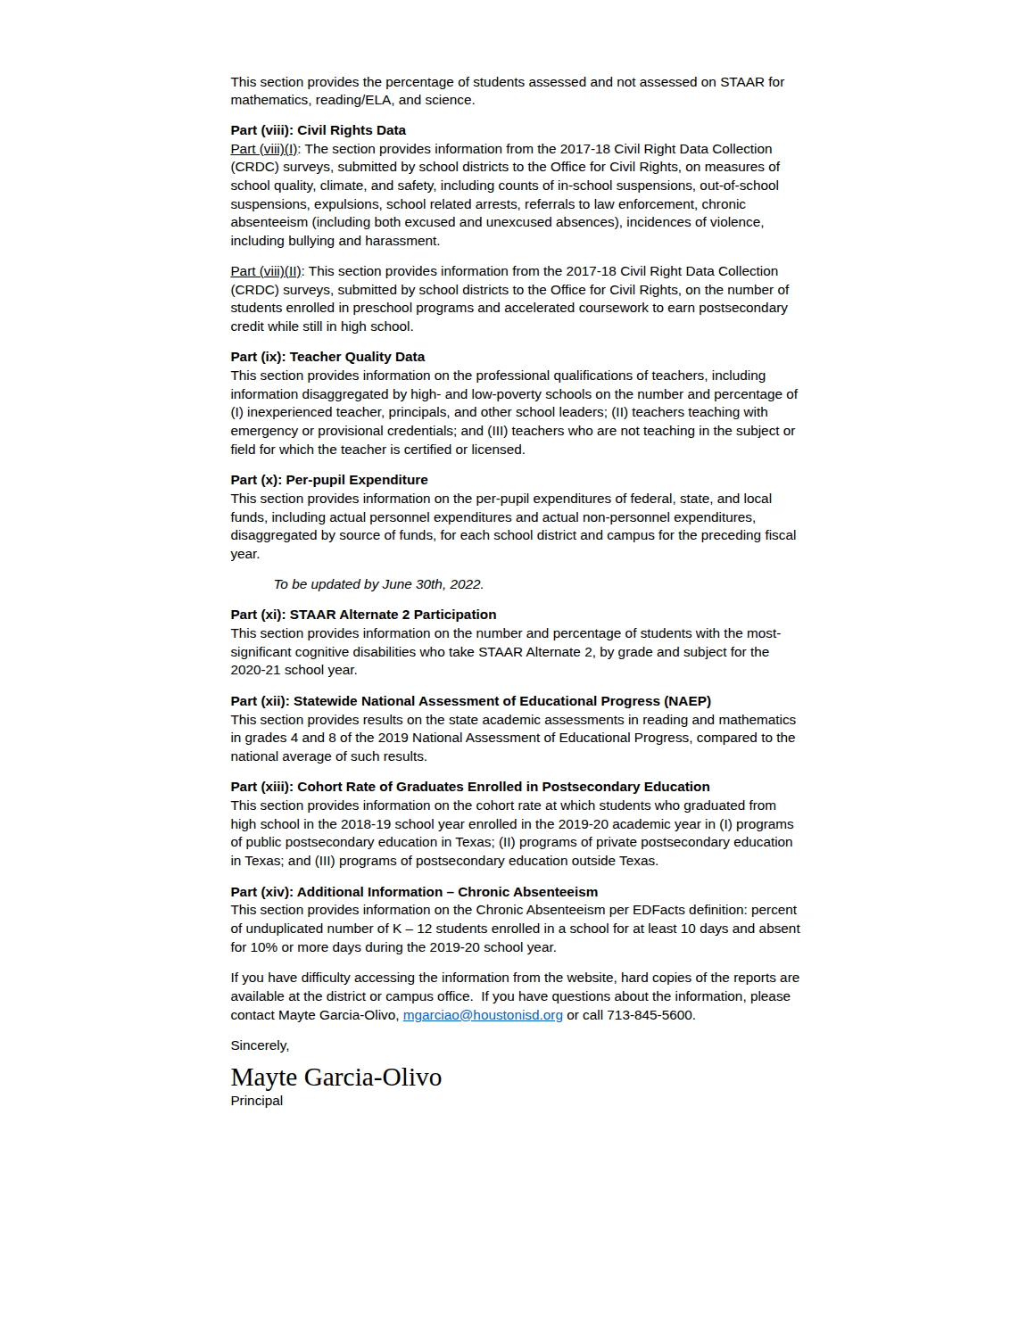This section provides the percentage of students assessed and not assessed on STAAR for mathematics, reading/ELA, and science.
Part (viii): Civil Rights Data
Part (viii)(I): The section provides information from the 2017-18 Civil Right Data Collection (CRDC) surveys, submitted by school districts to the Office for Civil Rights, on measures of school quality, climate, and safety, including counts of in-school suspensions, out-of-school suspensions, expulsions, school related arrests, referrals to law enforcement, chronic absenteeism (including both excused and unexcused absences), incidences of violence, including bullying and harassment.
Part (viii)(II): This section provides information from the 2017-18 Civil Right Data Collection (CRDC) surveys, submitted by school districts to the Office for Civil Rights, on the number of students enrolled in preschool programs and accelerated coursework to earn postsecondary credit while still in high school.
Part (ix): Teacher Quality Data
This section provides information on the professional qualifications of teachers, including information disaggregated by high- and low-poverty schools on the number and percentage of (I) inexperienced teacher, principals, and other school leaders; (II) teachers teaching with emergency or provisional credentials; and (III) teachers who are not teaching in the subject or field for which the teacher is certified or licensed.
Part (x): Per-pupil Expenditure
This section provides information on the per-pupil expenditures of federal, state, and local funds, including actual personnel expenditures and actual non-personnel expenditures, disaggregated by source of funds, for each school district and campus for the preceding fiscal year.
To be updated by June 30th, 2022.
Part (xi): STAAR Alternate 2 Participation
This section provides information on the number and percentage of students with the most-significant cognitive disabilities who take STAAR Alternate 2, by grade and subject for the 2020-21 school year.
Part (xii): Statewide National Assessment of Educational Progress (NAEP)
This section provides results on the state academic assessments in reading and mathematics in grades 4 and 8 of the 2019 National Assessment of Educational Progress, compared to the national average of such results.
Part (xiii): Cohort Rate of Graduates Enrolled in Postsecondary Education
This section provides information on the cohort rate at which students who graduated from high school in the 2018-19 school year enrolled in the 2019-20 academic year in (I) programs of public postsecondary education in Texas; (II) programs of private postsecondary education in Texas; and (III) programs of postsecondary education outside Texas.
Part (xiv): Additional Information – Chronic Absenteeism
This section provides information on the Chronic Absenteeism per EDFacts definition: percent of unduplicated number of K – 12 students enrolled in a school for at least 10 days and absent for 10% or more days during the 2019-20 school year.
If you have difficulty accessing the information from the website, hard copies of the reports are available at the district or campus office. If you have questions about the information, please contact Mayte Garcia-Olivo, mgarciao@houstonisd.org or call 713-845-5600.
Sincerely,
Mayte Garcia-Olivo
Principal